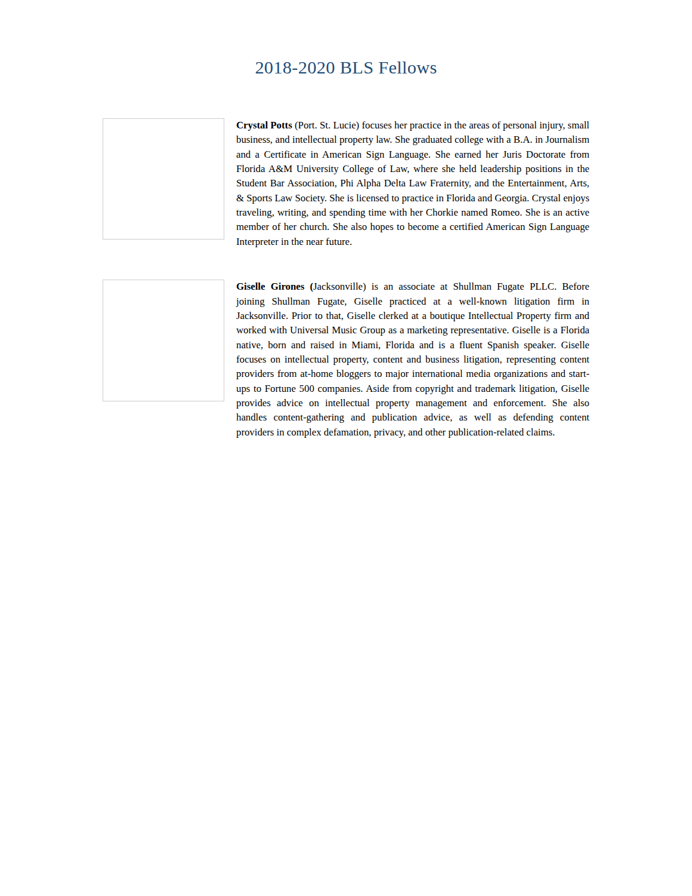2018-2020 BLS Fellows
Crystal Potts (Port. St. Lucie) focuses her practice in the areas of personal injury, small business, and intellectual property law. She graduated college with a B.A. in Journalism and a Certificate in American Sign Language. She earned her Juris Doctorate from Florida A&M University College of Law, where she held leadership positions in the Student Bar Association, Phi Alpha Delta Law Fraternity, and the Entertainment, Arts, & Sports Law Society. She is licensed to practice in Florida and Georgia. Crystal enjoys traveling, writing, and spending time with her Chorkie named Romeo. She is an active member of her church. She also hopes to become a certified American Sign Language Interpreter in the near future.
Giselle Girones (Jacksonville) is an associate at Shullman Fugate PLLC. Before joining Shullman Fugate, Giselle practiced at a well-known litigation firm in Jacksonville. Prior to that, Giselle clerked at a boutique Intellectual Property firm and worked with Universal Music Group as a marketing representative. Giselle is a Florida native, born and raised in Miami, Florida and is a fluent Spanish speaker. Giselle focuses on intellectual property, content and business litigation, representing content providers from at-home bloggers to major international media organizations and start-ups to Fortune 500 companies. Aside from copyright and trademark litigation, Giselle provides advice on intellectual property management and enforcement. She also handles content-gathering and publication advice, as well as defending content providers in complex defamation, privacy, and other publication-related claims.